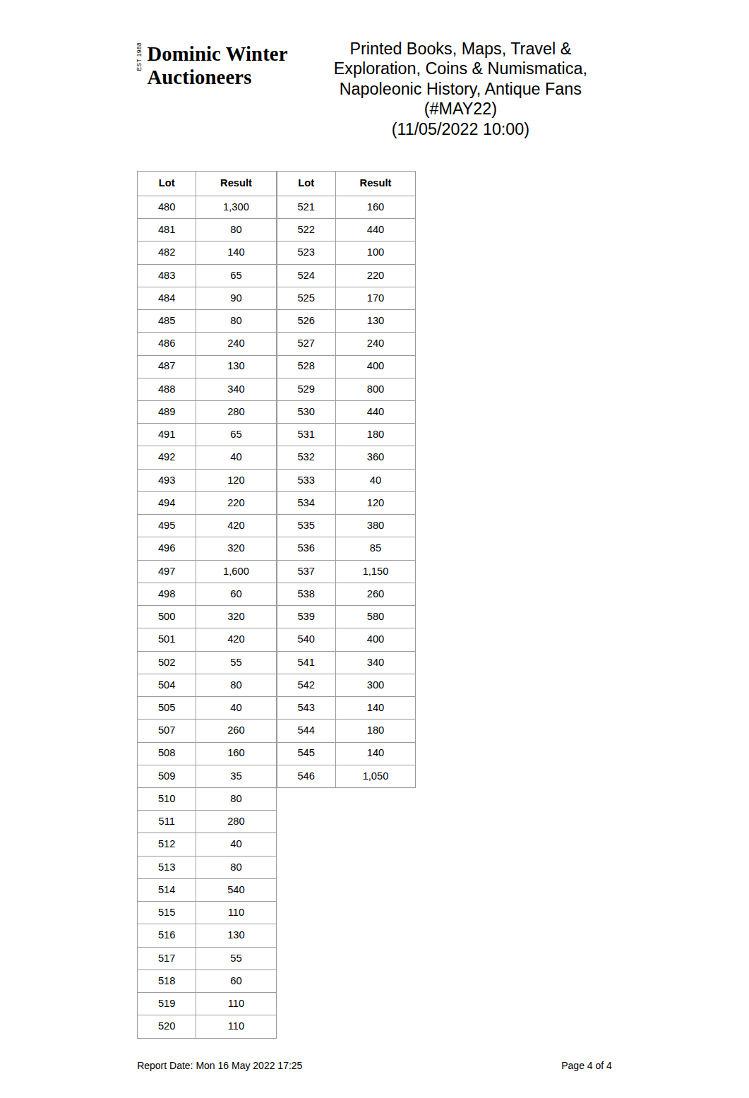EST 1988
Dominic Winter
Auctioneers
Printed Books, Maps, Travel &
Exploration, Coins & Numismatica,
Napoleonic History, Antique Fans
(#MAY22)
(11/05/2022 10:00)
| Lot | Result |
| --- | --- |
| 480 | 1,300 |
| 481 | 80 |
| 482 | 140 |
| 483 | 65 |
| 484 | 90 |
| 485 | 80 |
| 486 | 240 |
| 487 | 130 |
| 488 | 340 |
| 489 | 280 |
| 491 | 65 |
| 492 | 40 |
| 493 | 120 |
| 494 | 220 |
| 495 | 420 |
| 496 | 320 |
| 497 | 1,600 |
| 498 | 60 |
| 500 | 320 |
| 501 | 420 |
| 502 | 55 |
| 504 | 80 |
| 505 | 40 |
| 507 | 260 |
| 508 | 160 |
| 509 | 35 |
| 510 | 80 |
| 511 | 280 |
| 512 | 40 |
| 513 | 80 |
| 514 | 540 |
| 515 | 110 |
| 516 | 130 |
| 517 | 55 |
| 518 | 60 |
| 519 | 110 |
| 520 | 110 |
| Lot | Result |
| --- | --- |
| 521 | 160 |
| 522 | 440 |
| 523 | 100 |
| 524 | 220 |
| 525 | 170 |
| 526 | 130 |
| 527 | 240 |
| 528 | 400 |
| 529 | 800 |
| 530 | 440 |
| 531 | 180 |
| 532 | 360 |
| 533 | 40 |
| 534 | 120 |
| 535 | 380 |
| 536 | 85 |
| 537 | 1,150 |
| 538 | 260 |
| 539 | 580 |
| 540 | 400 |
| 541 | 340 |
| 542 | 300 |
| 543 | 140 |
| 544 | 180 |
| 545 | 140 |
| 546 | 1,050 |
Report Date: Mon 16 May 2022 17:25
Page 4 of 4